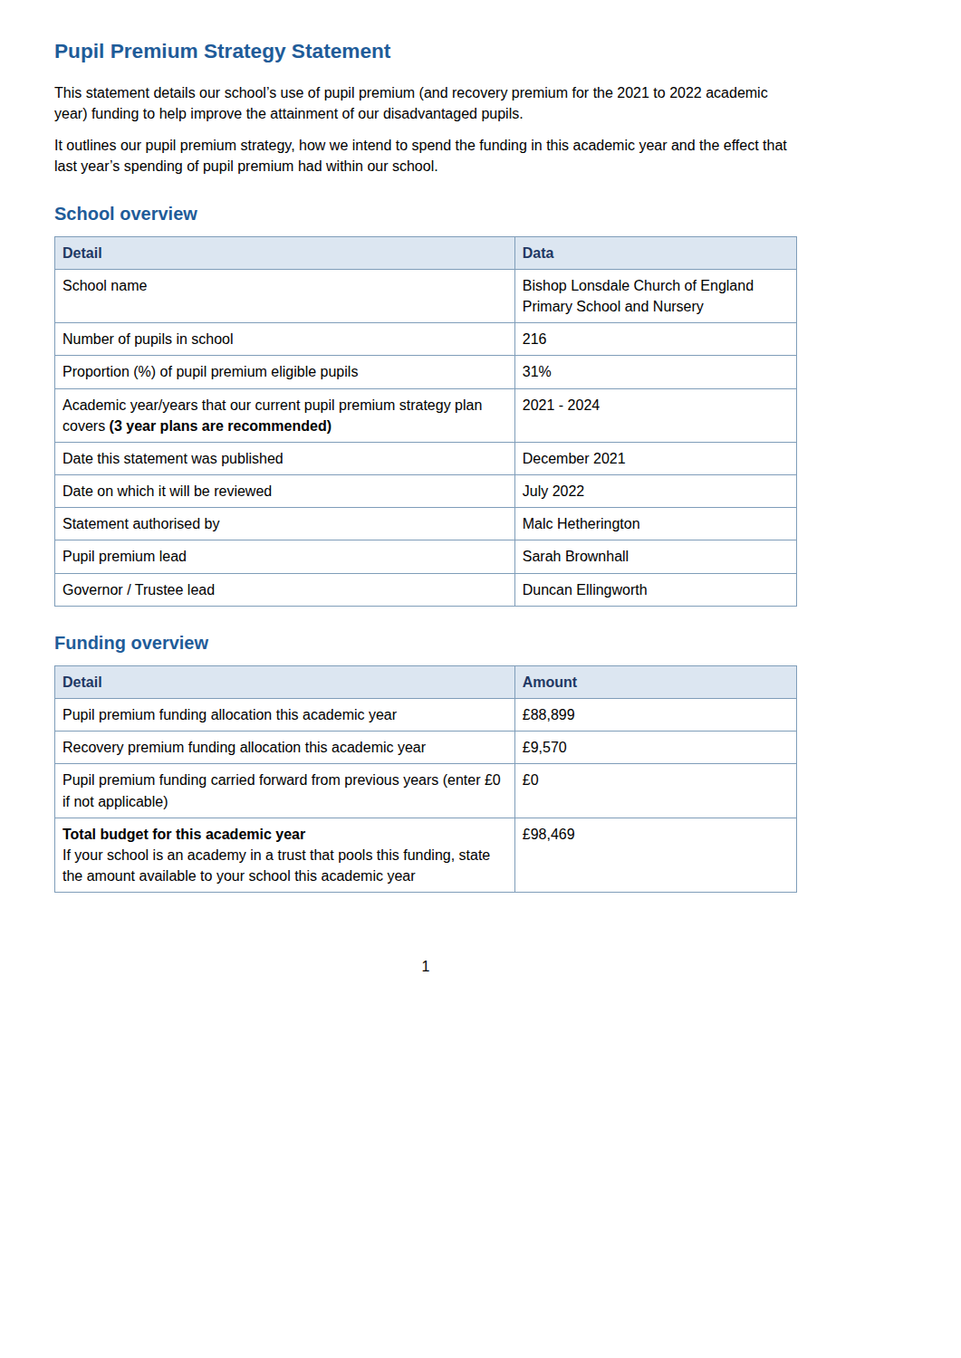Pupil Premium Strategy Statement
This statement details our school’s use of pupil premium (and recovery premium for the 2021 to 2022 academic year) funding to help improve the attainment of our disadvantaged pupils.
It outlines our pupil premium strategy, how we intend to spend the funding in this academic year and the effect that last year’s spending of pupil premium had within our school.
School overview
| Detail | Data |
| --- | --- |
| School name | Bishop Lonsdale Church of England Primary School and Nursery |
| Number of pupils in school | 216 |
| Proportion (%) of pupil premium eligible pupils | 31% |
| Academic year/years that our current pupil premium strategy plan covers (3 year plans are recommended) | 2021 - 2024 |
| Date this statement was published | December 2021 |
| Date on which it will be reviewed | July 2022 |
| Statement authorised by | Malc Hetherington |
| Pupil premium lead | Sarah Brownhall |
| Governor / Trustee lead | Duncan Ellingworth |
Funding overview
| Detail | Amount |
| --- | --- |
| Pupil premium funding allocation this academic year | £88,899 |
| Recovery premium funding allocation this academic year | £9,570 |
| Pupil premium funding carried forward from previous years (enter £0 if not applicable) | £0 |
| Total budget for this academic year If your school is an academy in a trust that pools this funding, state the amount available to your school this academic year | £98,469 |
1